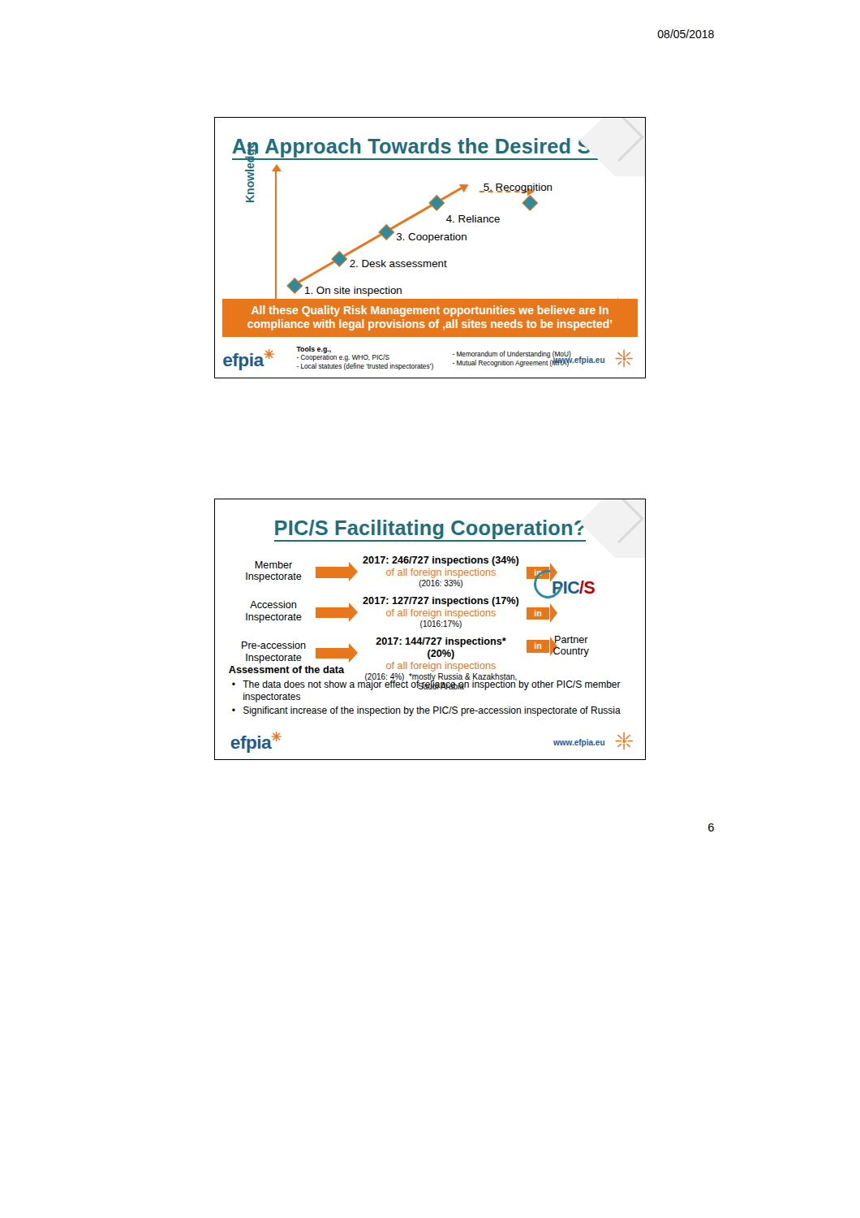08/05/2018
An Approach Towards the Desired State
Knowledge
Trust
1. On site inspection
2. Desk assessment
3. Cooperation
4. Reliance
5. Recognition
All these Quality Risk Management opportunities we believe are In compliance with legal provisions of ‚all sites needs to be inspected’
efpia✳
Tools e.g.,
- Cooperation e.g. WHO, PIC/S
- Local statutes (define ‘trusted inspectorates’)
- Memorandum of Understanding (MoU)
- Mutual Recognition Agreement (MRA)
www.efpia.eu
✳ 11
PIC/S Facilitating Cooperation?
Member
Inspectorate
2017: 246/727 inspections (34%)
of all foreign inspections
(2016: 33%)
in
Accession
Inspectorate
2017: 127/727 inspections (17%)
of all foreign inspections
(1016:17%)
in
Pre-accession
Inspectorate
2017: 144/727 inspections* (20%)
of all foreign inspections
(2016: 4%) *mostly Russia & Kazakhstan, Saudi Arabia
in
PIC/S
Partner
Country
Assessment of the data
The data does not show a major effect of reliance on inspection by other PIC/S member inspectorates
Significant increase of the inspection by the PIC/S pre-accession inspectorate of Russia
efpia✳
www.efpia.eu
✳ 12
6